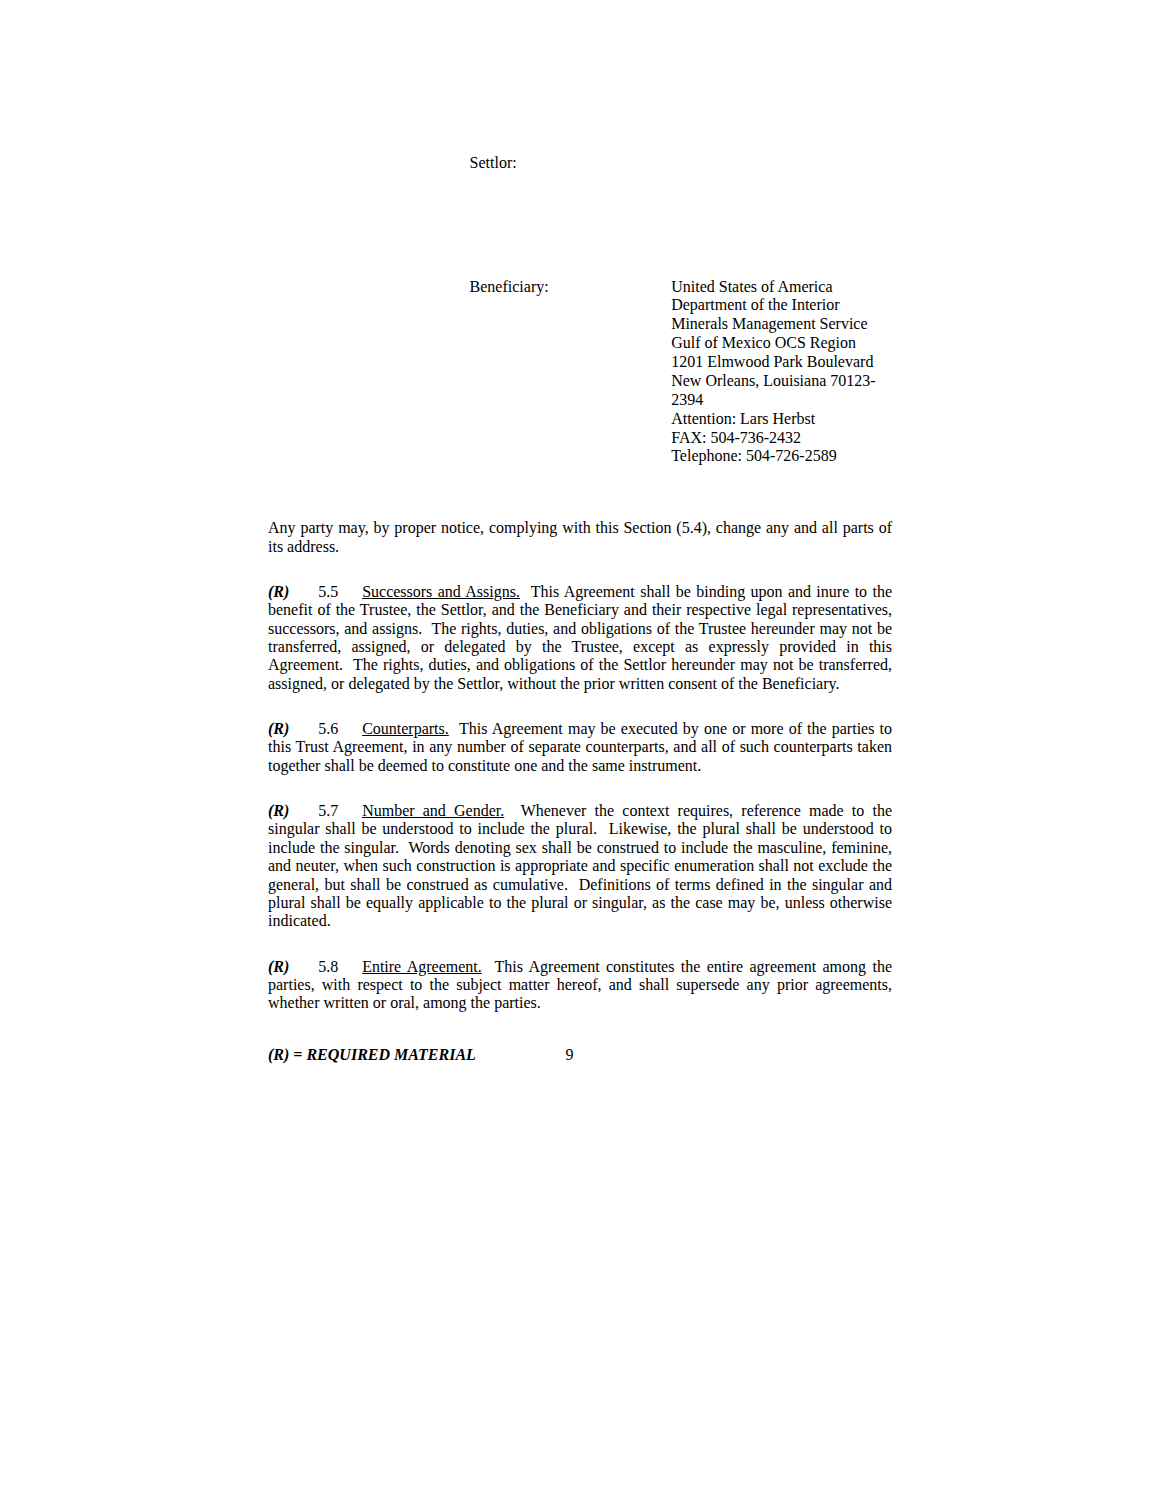Settlor:
Beneficiary:
United States of America
Department of the Interior
Minerals Management Service
Gulf of Mexico OCS Region
1201 Elmwood Park Boulevard
New Orleans, Louisiana 70123-2394
Attention: Lars Herbst
FAX: 504-736-2432
Telephone: 504-726-2589
Any party may, by proper notice, complying with this Section (5.4), change any and all parts of its address.
(R) 5.5 Successors and Assigns. This Agreement shall be binding upon and inure to the benefit of the Trustee, the Settlor, and the Beneficiary and their respective legal representatives, successors, and assigns. The rights, duties, and obligations of the Trustee hereunder may not be transferred, assigned, or delegated by the Trustee, except as expressly provided in this Agreement. The rights, duties, and obligations of the Settlor hereunder may not be transferred, assigned, or delegated by the Settlor, without the prior written consent of the Beneficiary.
(R) 5.6 Counterparts. This Agreement may be executed by one or more of the parties to this Trust Agreement, in any number of separate counterparts, and all of such counterparts taken together shall be deemed to constitute one and the same instrument.
(R) 5.7 Number and Gender. Whenever the context requires, reference made to the singular shall be understood to include the plural. Likewise, the plural shall be understood to include the singular. Words denoting sex shall be construed to include the masculine, feminine, and neuter, when such construction is appropriate and specific enumeration shall not exclude the general, but shall be construed as cumulative. Definitions of terms defined in the singular and plural shall be equally applicable to the plural or singular, as the case may be, unless otherwise indicated.
(R) 5.8 Entire Agreement. This Agreement constitutes the entire agreement among the parties, with respect to the subject matter hereof, and shall supersede any prior agreements, whether written or oral, among the parties.
(R) = REQUIRED MATERIAL 9